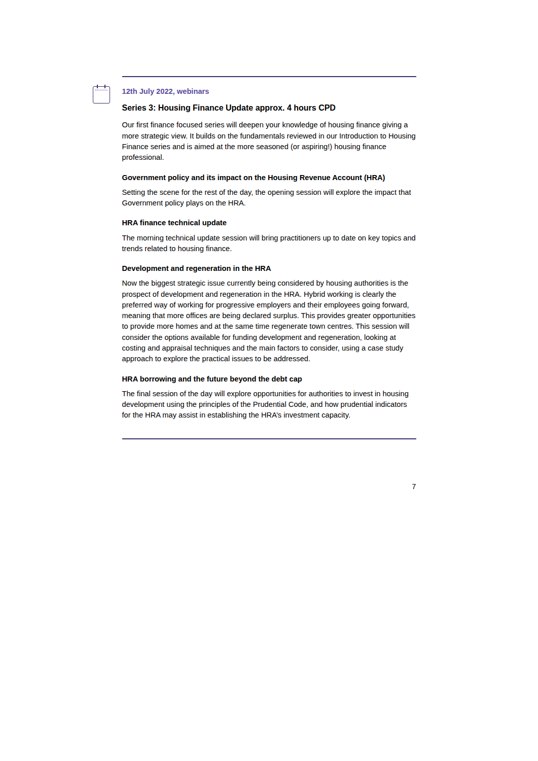12th July 2022, webinars
Series 3: Housing Finance Update approx. 4 hours CPD
Our first finance focused series will deepen your knowledge of housing finance giving a more strategic view. It builds on the fundamentals reviewed in our Introduction to Housing Finance series and is aimed at the more seasoned (or aspiring!) housing finance professional.
Government policy and its impact on the Housing Revenue Account (HRA)
Setting the scene for the rest of the day, the opening session will explore the impact that Government policy plays on the HRA.
HRA finance technical update
The morning technical update session will bring practitioners up to date on key topics and trends related to housing finance.
Development and regeneration in the HRA
Now the biggest strategic issue currently being considered by housing authorities is the prospect of development and regeneration in the HRA. Hybrid working is clearly the preferred way of working for progressive employers and their employees going forward, meaning that more offices are being declared surplus. This provides greater opportunities to provide more homes and at the same time regenerate town centres. This session will consider the options available for funding development and regeneration, looking at costing and appraisal techniques and the main factors to consider, using a case study approach to explore the practical issues to be addressed.
HRA borrowing and the future beyond the debt cap
The final session of the day will explore opportunities for authorities to invest in housing development using the principles of the Prudential Code, and how prudential indicators for the HRA may assist in establishing the HRA’s investment capacity.
7